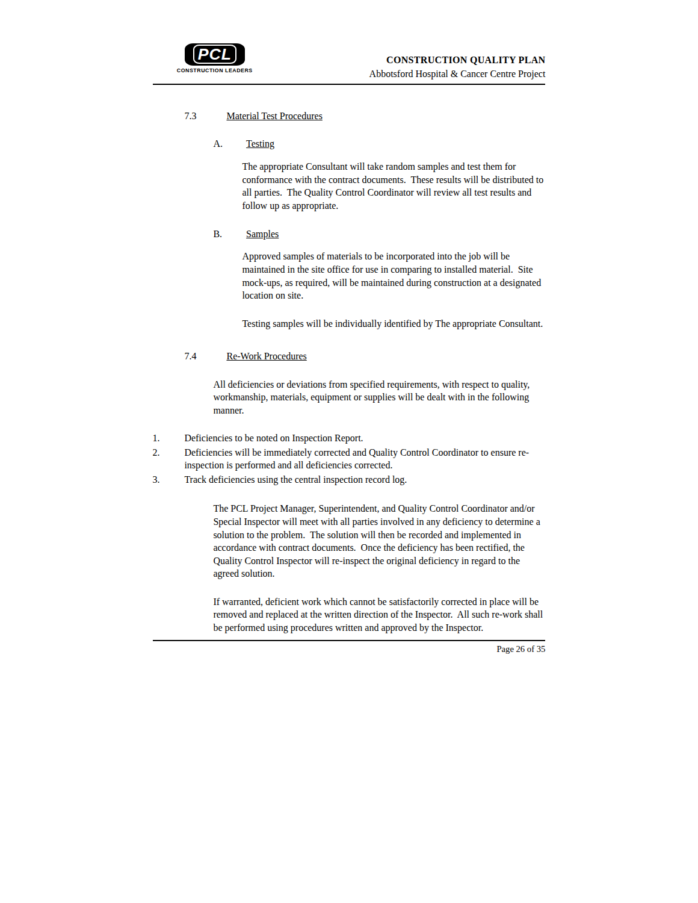PCL
CONSTRUCTION LEADERS
CONSTRUCTION QUALITY PLAN
Abbotsford Hospital & Cancer Centre Project
7.3 Material Test Procedures
A. Testing
The appropriate Consultant will take random samples and test them for conformance with the contract documents. These results will be distributed to all parties. The Quality Control Coordinator will review all test results and follow up as appropriate.
B. Samples
Approved samples of materials to be incorporated into the job will be maintained in the site office for use in comparing to installed material. Site mock-ups, as required, will be maintained during construction at a designated location on site.
Testing samples will be individually identified by The appropriate Consultant.
7.4 Re-Work Procedures
All deficiencies or deviations from specified requirements, with respect to quality, workmanship, materials, equipment or supplies will be dealt with in the following manner.
1. Deficiencies to be noted on Inspection Report.
2. Deficiencies will be immediately corrected and Quality Control Coordinator to ensure re-inspection is performed and all deficiencies corrected.
3. Track deficiencies using the central inspection record log.
The PCL Project Manager, Superintendent, and Quality Control Coordinator and/or Special Inspector will meet with all parties involved in any deficiency to determine a solution to the problem. The solution will then be recorded and implemented in accordance with contract documents. Once the deficiency has been rectified, the Quality Control Inspector will re-inspect the original deficiency in regard to the agreed solution.
If warranted, deficient work which cannot be satisfactorily corrected in place will be removed and replaced at the written direction of the Inspector. All such re-work shall be performed using procedures written and approved by the Inspector.
Page 26 of 35